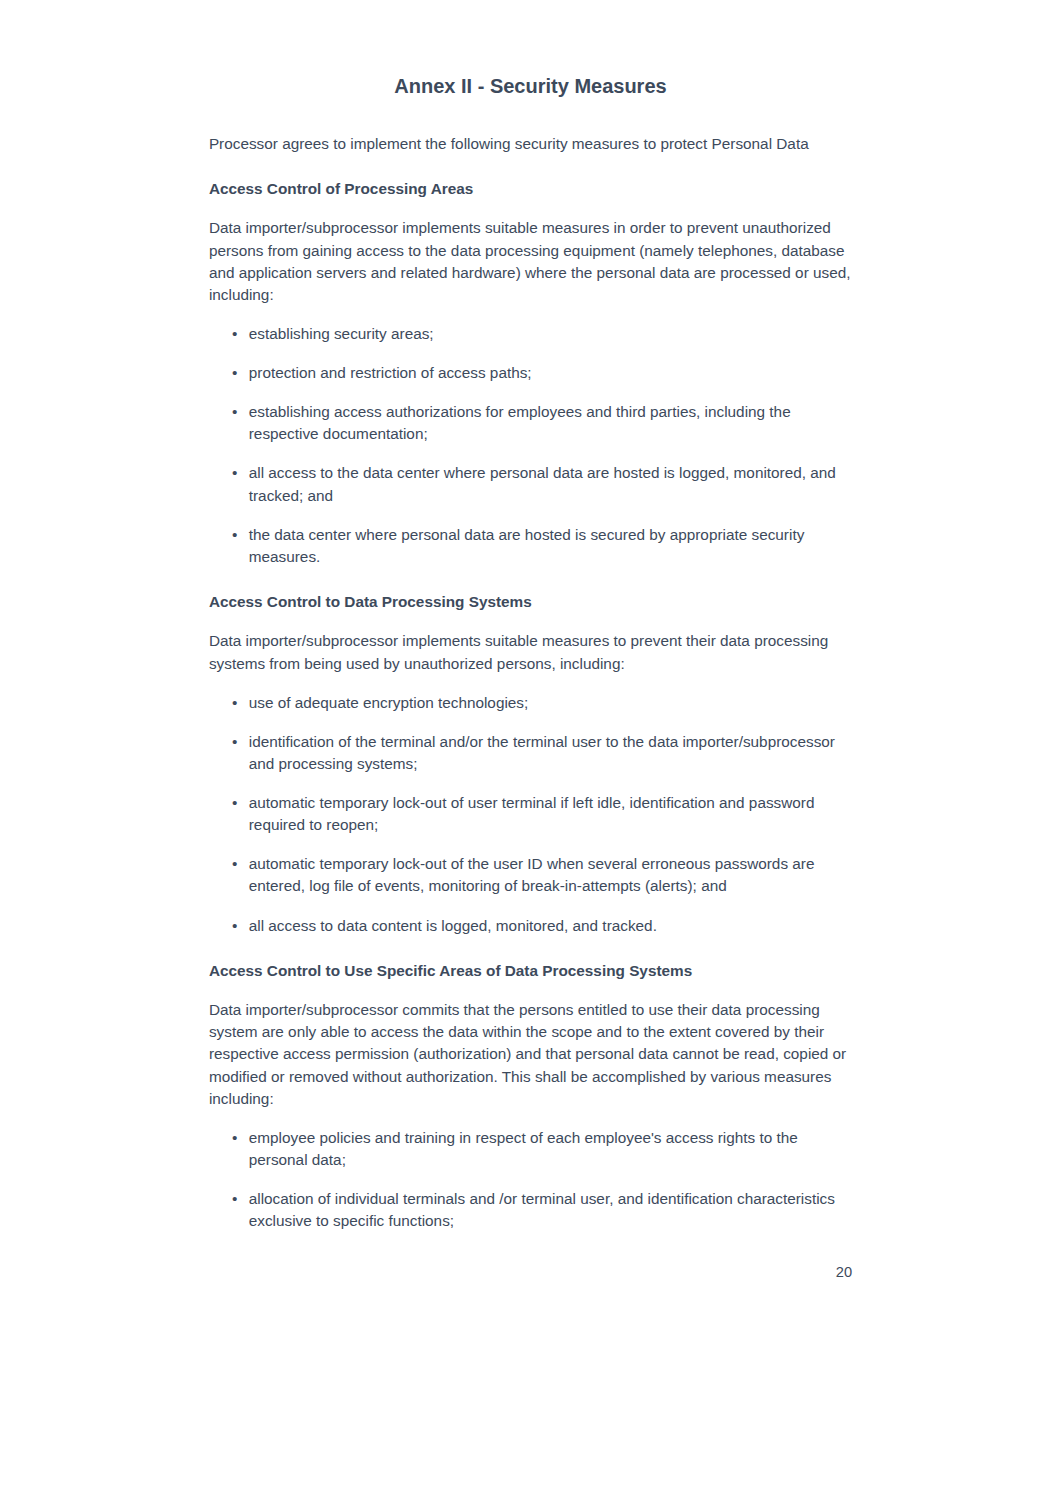Annex II - Security Measures
Processor agrees to implement the following security measures to protect Personal Data
Access Control of Processing Areas
Data importer/subprocessor implements suitable measures in order to prevent unauthorized persons from gaining access to the data processing equipment (namely telephones, database and application servers and related hardware) where the personal data are processed or used, including:
establishing security areas;
protection and restriction of access paths;
establishing access authorizations for employees and third parties, including the respective documentation;
all access to the data center where personal data are hosted is logged, monitored, and tracked; and
the data center where personal data are hosted is secured by appropriate security measures.
Access Control to Data Processing Systems
Data importer/subprocessor implements suitable measures to prevent their data processing systems from being used by unauthorized persons, including:
use of adequate encryption technologies;
identification of the terminal and/or the terminal user to the data importer/subprocessor and processing systems;
automatic temporary lock-out of user terminal if left idle, identification and password required to reopen;
automatic temporary lock-out of the user ID when several erroneous passwords are entered, log file of events, monitoring of break-in-attempts (alerts); and
all access to data content is logged, monitored, and tracked.
Access Control to Use Specific Areas of Data Processing Systems
Data importer/subprocessor commits that the persons entitled to use their data processing system are only able to access the data within the scope and to the extent covered by their respective access permission (authorization) and that personal data cannot be read, copied or modified or removed without authorization. This shall be accomplished by various measures including:
employee policies and training in respect of each employee's access rights to the personal data;
allocation of individual terminals and /or terminal user, and identification characteristics exclusive to specific functions;
20